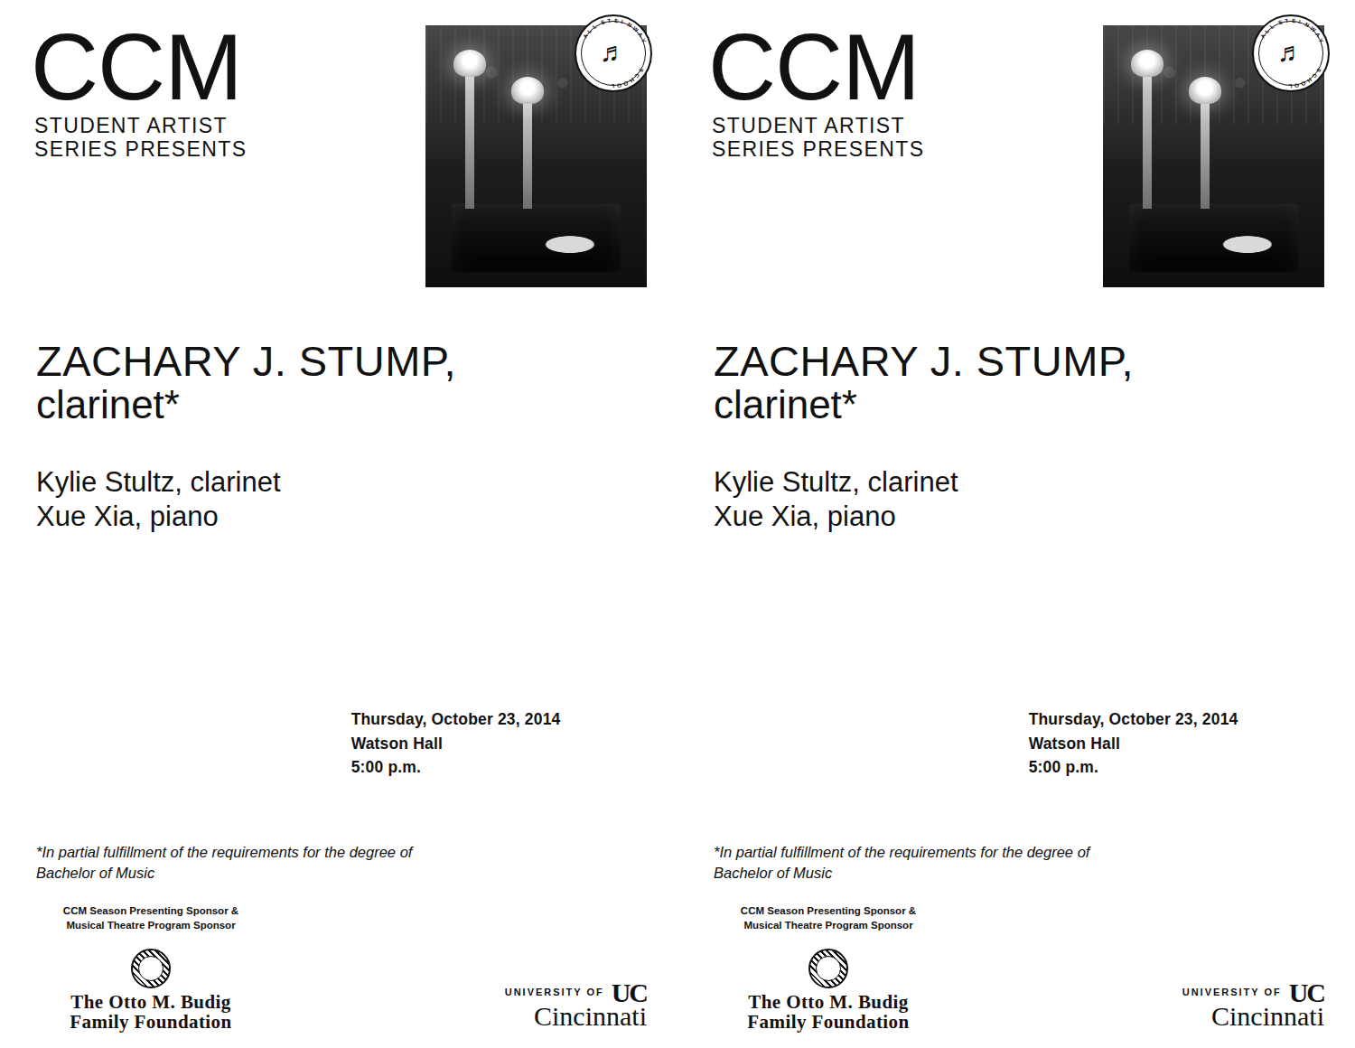CCM
Student Artist
Series Presents
♬ A L L S T E I N W A Y S C H O O L
Zachary J. Stump, clarinet*
Kylie Stultz, clarinet
Xue Xia, piano
Thursday, October 23, 2014
Watson Hall
5:00 p.m.
*In partial fulfillment of the requirements for the degree of
Bachelor of Music
CCM Season Presenting Sponsor &
Musical Theatre Program Sponsor
The Otto M. Budig Family Foundation
University of UC
Cincinnati
CCM
Student Artist
Series Presents
♬ A L L S T E I N W A Y S C H O O L
Zachary J. Stump, clarinet*
Kylie Stultz, clarinet
Xue Xia, piano
Thursday, October 23, 2014
Watson Hall
5:00 p.m.
*In partial fulfillment of the requirements for the degree of
Bachelor of Music
CCM Season Presenting Sponsor &
Musical Theatre Program Sponsor
The Otto M. Budig Family Foundation
University of UC
Cincinnati